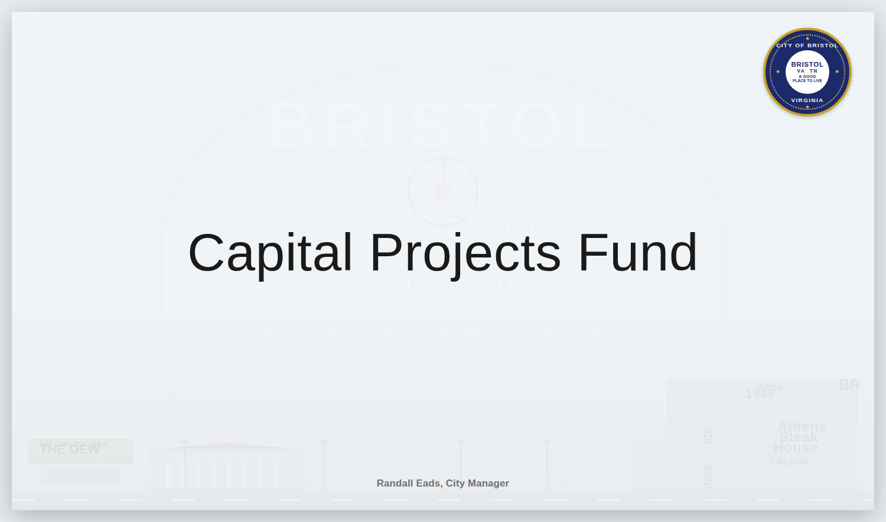BRISTOL
VA TENN
A GOOD
PLACE TO LIVE
Since 1946 BR ICE MACHINES Athens Steak House 1 BLOCK THE ONE. THE ONLY. THE DEW
CITY OF BRISTOL
VIRGINIA
★ ★ ★ ★
BRISTOL
VA TN
A GOOD
PLACE TO LIVE
Capital Projects Fund
Randall Eads, City Manager